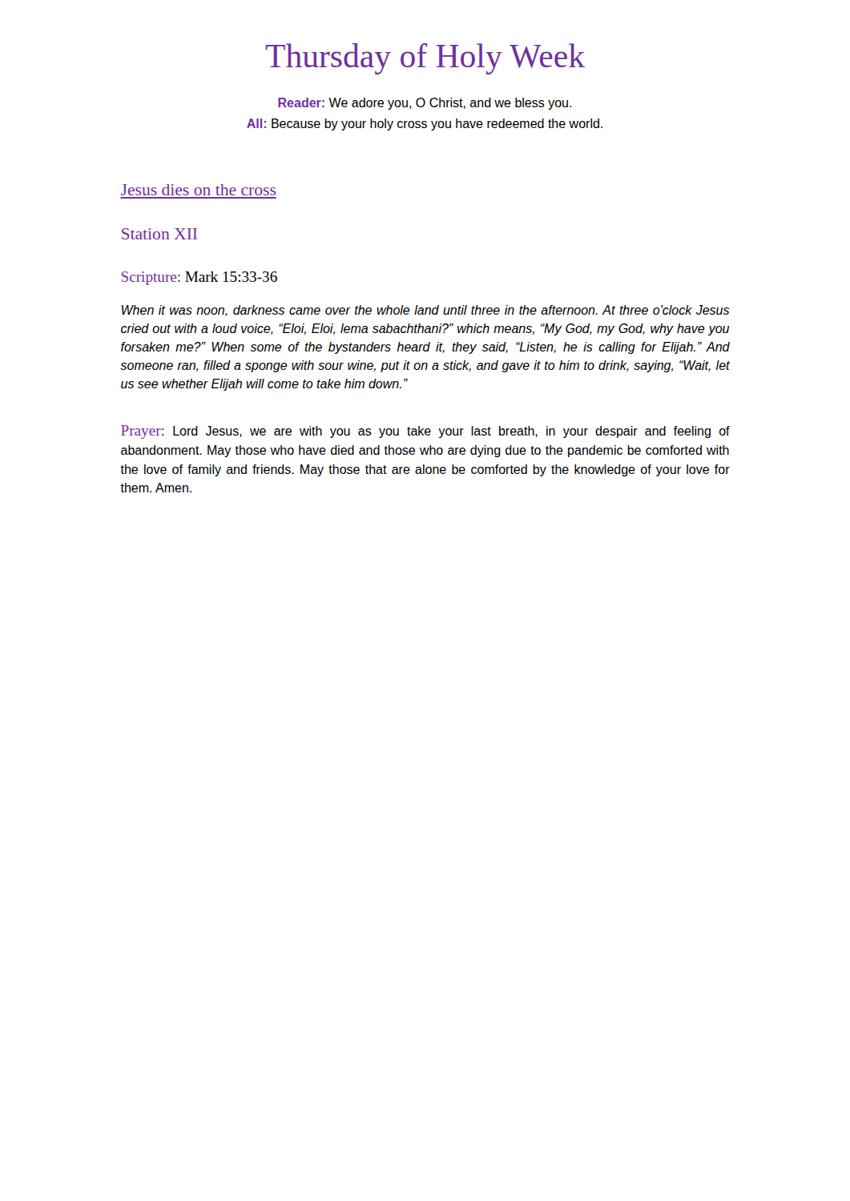Thursday of Holy Week
Reader: We adore you, O Christ, and we bless you.
All: Because by your holy cross you have redeemed the world.
Jesus dies on the cross
Station XII
Scripture: Mark 15:33-36
When it was noon, darkness came over the whole land until three in the afternoon. At three o'clock Jesus cried out with a loud voice, “Eloi, Eloi, lema sabachthani?” which means, “My God, my God, why have you forsaken me?” When some of the bystanders heard it, they said, “Listen, he is calling for Elijah.” And someone ran, filled a sponge with sour wine, put it on a stick, and gave it to him to drink, saying, “Wait, let us see whether Elijah will come to take him down.”
Prayer: Lord Jesus, we are with you as you take your last breath, in your despair and feeling of abandonment. May those who have died and those who are dying due to the pandemic be comforted with the love of family and friends. May those that are alone be comforted by the knowledge of your love for them. Amen.